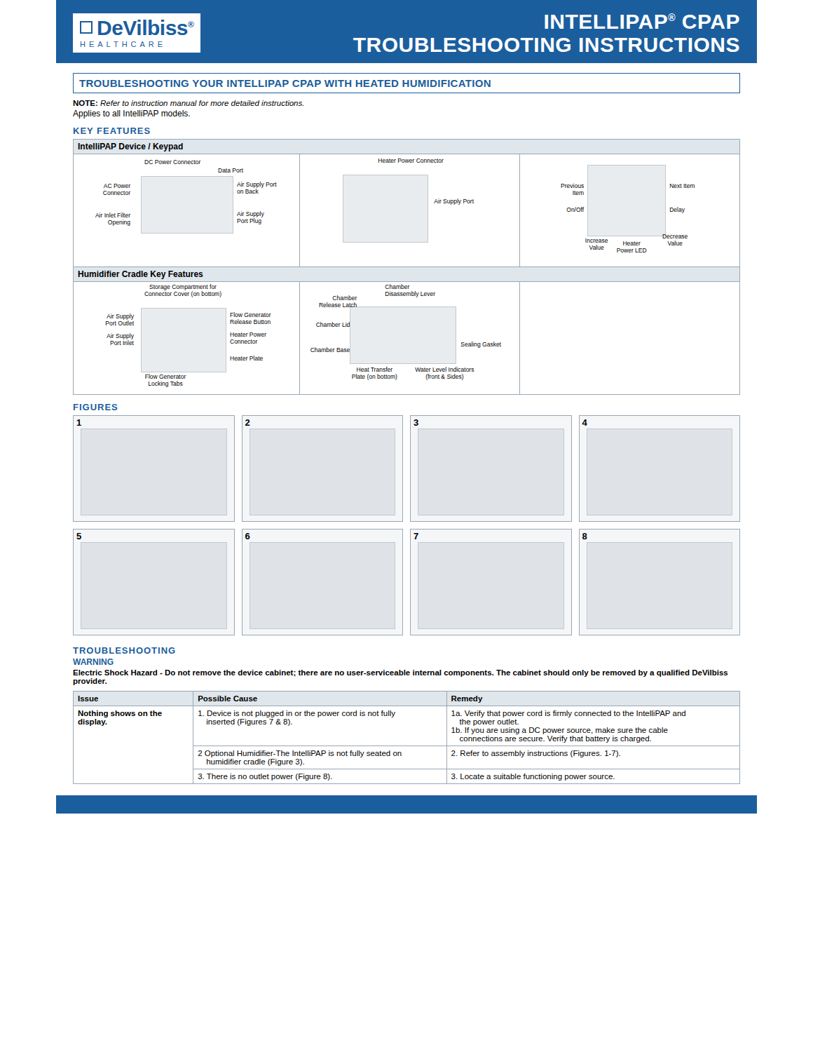DeVilbiss®
HEALTHCARE
INTELLIPAP® CPAP
TROUBLESHOOTING INSTRUCTIONS
TROUBLESHOOTING YOUR INTELLIPAP CPAP WITH HEATED HUMIDIFICATION
NOTE: Refer to instruction manual for more detailed instructions.
Applies to all IntelliPAP models.
KEY FEATURES
| IntelliPAP Device / Keypad |
| --- |
| DC Power Connector Data Port AC Power Connector Air Inlet Filter Opening Air Supply Port on Back Air Supply Port Plug | Heater Power Connector Air Supply Port | Previous Item On/Off Next Item Delay Increase Value Heater Power LED Decrease Value |
| Humidifier Cradle Key Features |
| Storage Compartment for Connector Cover (on bottom) Air Supply Port Outlet Air Supply Port Inlet Flow Generator Release Button Heater Power Connector Heater Plate Flow Generator Locking Tabs | Chamber Release Latch Chamber Disassembly Lever Chamber Lid Chamber Base Sealing Gasket Heat Transfer Plate (on bottom) Water Level Indicators (front & Sides) | |
FIGURES
1
2
3
4
5
6
7
8
TROUBLESHOOTING
WARNING
Electric Shock Hazard - Do not remove the device cabinet; there are no user-serviceable internal components. The cabinet should only be removed by a qualified DeVilbiss provider.
| Issue | Possible Cause | Remedy |
| --- | --- | --- |
| Nothing shows on the display. | 1. Device is not plugged in or the power cord is not fully inserted (Figures 7 & 8). | 1a. Verify that power cord is firmly connected to the IntelliPAP and the power outlet. 1b. If you are using a DC power source, make sure the cable connections are secure. Verify that battery is charged. |
| 2 Optional Humidifier-The IntelliPAP is not fully seated on humidifier cradle (Figure 3). | 2. Refer to assembly instructions (Figures. 1-7). |
| 3. There is no outlet power (Figure 8). | 3. Locate a suitable functioning power source. |